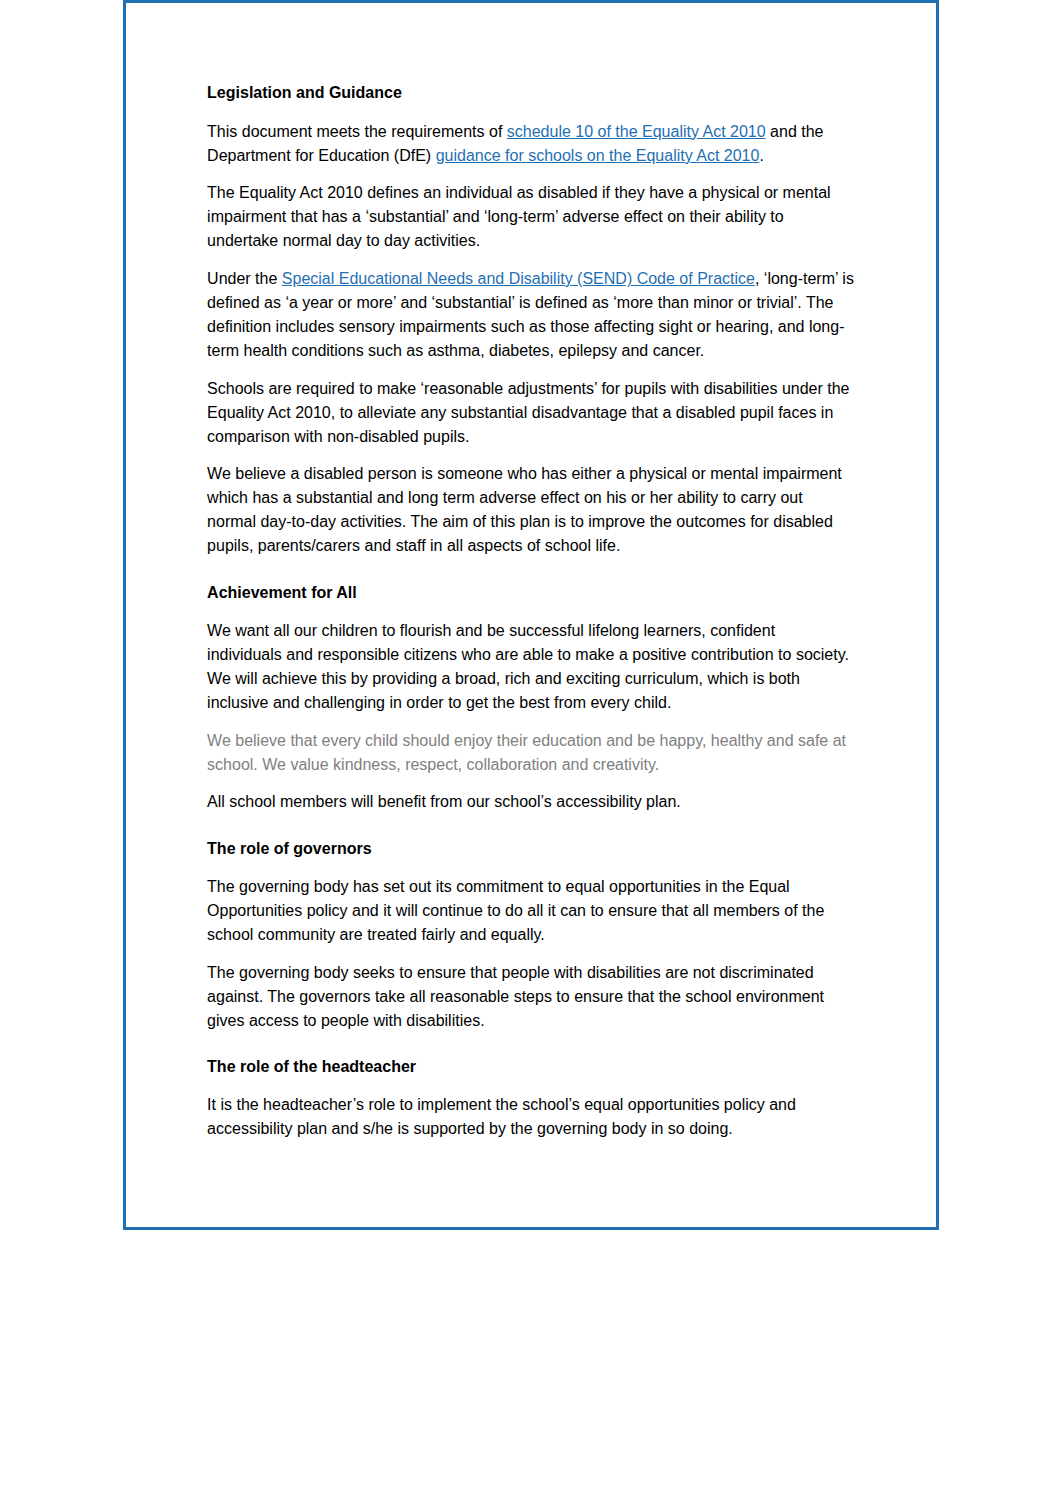Legislation and Guidance
This document meets the requirements of schedule 10 of the Equality Act 2010 and the Department for Education (DfE) guidance for schools on the Equality Act 2010.
The Equality Act 2010 defines an individual as disabled if they have a physical or mental impairment that has a ‘substantial’ and ‘long-term’ adverse effect on their ability to undertake normal day to day activities.
Under the Special Educational Needs and Disability (SEND) Code of Practice, ‘long-term’ is defined as ‘a year or more’ and ‘substantial’ is defined as ‘more than minor or trivial’. The definition includes sensory impairments such as those affecting sight or hearing, and long-term health conditions such as asthma, diabetes, epilepsy and cancer.
Schools are required to make ‘reasonable adjustments’ for pupils with disabilities under the Equality Act 2010, to alleviate any substantial disadvantage that a disabled pupil faces in comparison with non-disabled pupils.
We believe a disabled person is someone who has either a physical or mental impairment which has a substantial and long term adverse effect on his or her ability to carry out normal day-to-day activities. The aim of this plan is to improve the outcomes for disabled pupils, parents/carers and staff in all aspects of school life.
Achievement for All
We want all our children to flourish and be successful lifelong learners, confident individuals and responsible citizens who are able to make a positive contribution to society. We will achieve this by providing a broad, rich and exciting curriculum, which is both inclusive and challenging in order to get the best from every child.
We believe that every child should enjoy their education and be happy, healthy and safe at school. We value kindness, respect, collaboration and creativity.
All school members will benefit from our school’s accessibility plan.
The role of governors
The governing body has set out its commitment to equal opportunities in the Equal Opportunities policy and it will continue to do all it can to ensure that all members of the school community are treated fairly and equally.
The governing body seeks to ensure that people with disabilities are not discriminated against. The governors take all reasonable steps to ensure that the school environment gives access to people with disabilities.
The role of the headteacher
It is the headteacher’s role to implement the school’s equal opportunities policy and accessibility plan and s/he is supported by the governing body in so doing.